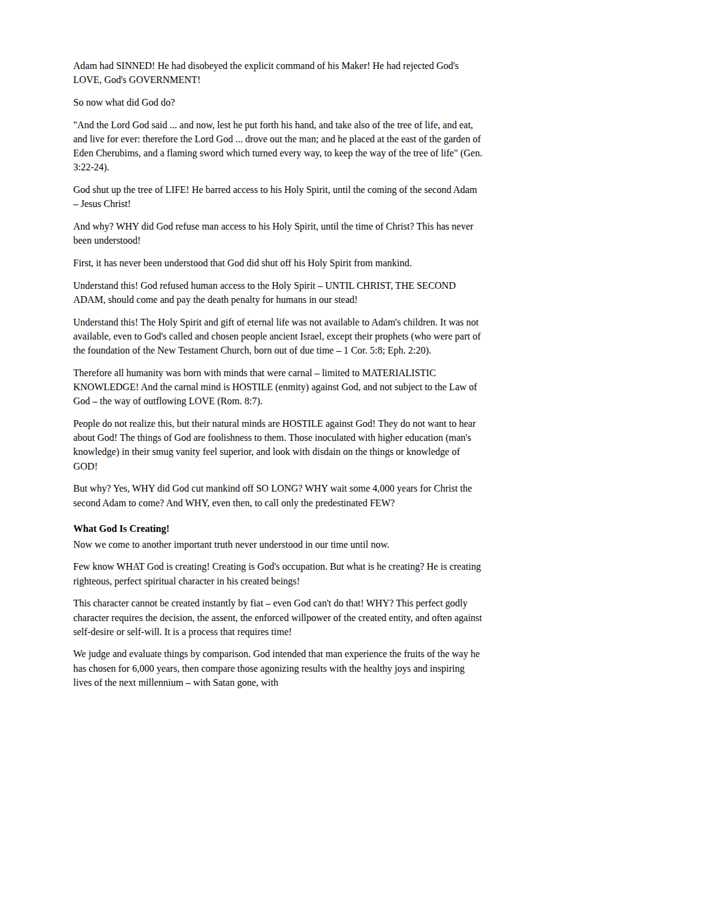Adam had SINNED! He had disobeyed the explicit command of his Maker! He had rejected God's LOVE, God's GOVERNMENT!
So now what did God do?
"And the Lord God said ... and now, lest he put forth his hand, and take also of the tree of life, and eat, and live for ever: therefore the Lord God ... drove out the man; and he placed at the east of the garden of Eden Cherubims, and a flaming sword which turned every way, to keep the way of the tree of life" (Gen. 3:22-24).
God shut up the tree of LIFE! He barred access to his Holy Spirit, until the coming of the second Adam – Jesus Christ!
And why? WHY did God refuse man access to his Holy Spirit, until the time of Christ? This has never been understood!
First, it has never been understood that God did shut off his Holy Spirit from mankind.
Understand this! God refused human access to the Holy Spirit – UNTIL CHRIST, THE SECOND ADAM, should come and pay the death penalty for humans in our stead!
Understand this! The Holy Spirit and gift of eternal life was not available to Adam's children. It was not available, even to God's called and chosen people ancient Israel, except their prophets (who were part of the foundation of the New Testament Church, born out of due time – 1 Cor. 5:8; Eph. 2:20).
Therefore all humanity was born with minds that were carnal – limited to MATERIALISTIC KNOWLEDGE! And the carnal mind is HOSTILE (enmity) against God, and not subject to the Law of God – the way of outflowing LOVE (Rom. 8:7).
People do not realize this, but their natural minds are HOSTILE against God! They do not want to hear about God! The things of God are foolishness to them. Those inoculated with higher education (man's knowledge) in their smug vanity feel superior, and look with disdain on the things or knowledge of GOD!
But why? Yes, WHY did God cut mankind off SO LONG? WHY wait some 4,000 years for Christ the second Adam to come? And WHY, even then, to call only the predestinated FEW?
What God Is Creating!
Now we come to another important truth never understood in our time until now.
Few know WHAT God is creating! Creating is God's occupation. But what is he creating? He is creating righteous, perfect spiritual character in his created beings!
This character cannot be created instantly by fiat – even God can't do that! WHY? This perfect godly character requires the decision, the assent, the enforced willpower of the created entity, and often against self-desire or self-will. It is a process that requires time!
We judge and evaluate things by comparison. God intended that man experience the fruits of the way he has chosen for 6,000 years, then compare those agonizing results with the healthy joys and inspiring lives of the next millennium – with Satan gone, with